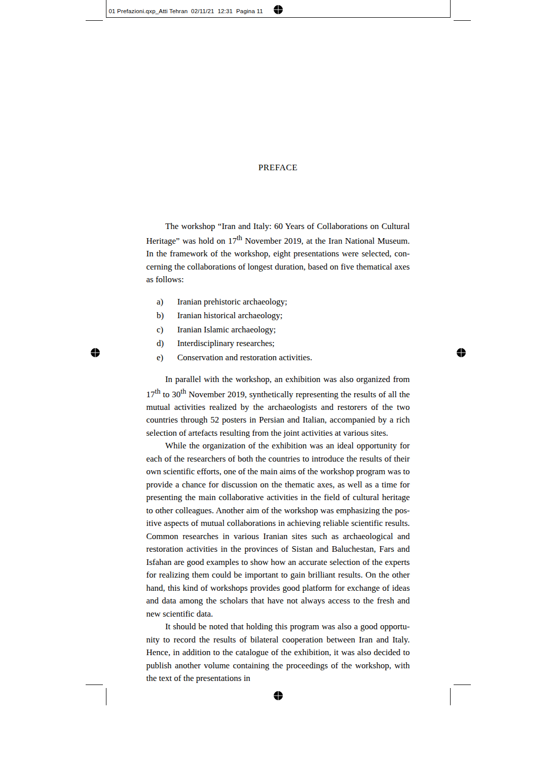01 Prefazioni.qxp_Atti Tehran 02/11/21 12:31 Pagina 11
PREFACE
The workshop “Iran and Italy: 60 Years of Collaborations on Cultural Heritage” was hold on 17th November 2019, at the Iran National Museum. In the framework of the workshop, eight presentations were selected, concerning the collaborations of longest duration, based on five thematical axes as follows:
a) Iranian prehistoric archaeology;
b) Iranian historical archaeology;
c) Iranian Islamic archaeology;
d) Interdisciplinary researches;
e) Conservation and restoration activities.
In parallel with the workshop, an exhibition was also organized from 17th to 30th November 2019, synthetically representing the results of all the mutual activities realized by the archaeologists and restorers of the two countries through 52 posters in Persian and Italian, accompanied by a rich selection of artefacts resulting from the joint activities at various sites.
While the organization of the exhibition was an ideal opportunity for each of the researchers of both the countries to introduce the results of their own scientific efforts, one of the main aims of the workshop program was to provide a chance for discussion on the thematic axes, as well as a time for presenting the main collaborative activities in the field of cultural heritage to other colleagues. Another aim of the workshop was emphasizing the positive aspects of mutual collaborations in achieving reliable scientific results. Common researches in various Iranian sites such as archaeological and restoration activities in the provinces of Sistan and Baluchestan, Fars and Isfahan are good examples to show how an accurate selection of the experts for realizing them could be important to gain brilliant results. On the other hand, this kind of workshops provides good platform for exchange of ideas and data among the scholars that have not always access to the fresh and new scientific data.
It should be noted that holding this program was also a good opportunity to record the results of bilateral cooperation between Iran and Italy. Hence, in addition to the catalogue of the exhibition, it was also decided to publish another volume containing the proceedings of the workshop, with the text of the presentations in